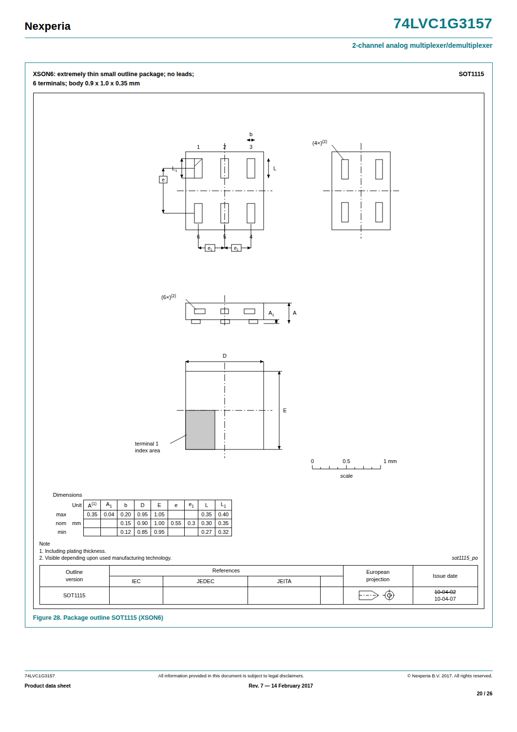Nexperia
74LVC1G3157
2-channel analog multiplexer/demultiplexer
XSON6: extremely thin small outline package; no leads;
6 terminals; body 0.9 x 1.0 x 0.35 mm
SOT1115
1 2 3 6 5 4 b L L1 e e1 e1 (4×)(2) (6×)(2) A1 A D E terminal 1 index area 0 0.5 1 mm scale
Dimensions
| | Unit | A (1) | A 1 | b | D | E | e | e 1 | L | L 1 |
| --- | --- | --- | --- | --- | --- | --- | --- | --- | --- | --- |
| max | | 0.35 | 0.04 | 0.20 | 0.95 | 1.05 | | | 0.35 | 0.40 |
| nom | mm | | | 0.15 | 0.90 | 1.00 | 0.55 | 0.3 | 0.30 | 0.35 |
| min | | | | 0.12 | 0.85 | 0.95 | | | 0.27 | 0.32 |
Note
1. Including plating thickness.
2. Visible depending upon used manufacturing technology.
sot1115_po
| Outline version | References | European projection | Issue date |
| --- | --- | --- | --- |
| IEC | JEDEC | JEITA | |
| SOT1115 | | | | | | 10-04-02 10-04-07 |
Figure 28. Package outline SOT1115 (XSON6)
74LVC1G3157
All information provided in this document is subject to legal disclaimers.
© Nexperia B.V. 2017. All rights reserved.
Product data sheet
Rev. 7 — 14 February 2017
20 / 26